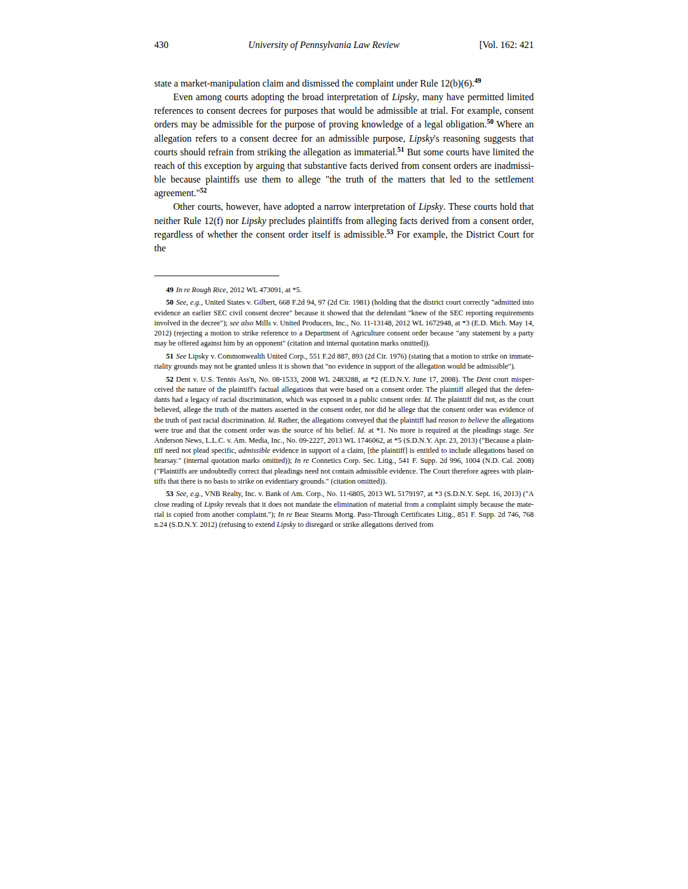430 University of Pennsylvania Law Review [Vol. 162: 421
state a market-manipulation claim and dismissed the complaint under Rule 12(b)(6).49
Even among courts adopting the broad interpretation of Lipsky, many have permitted limited references to consent decrees for purposes that would be admissible at trial. For example, consent orders may be admissible for the purpose of proving knowledge of a legal obligation.50 Where an allegation refers to a consent decree for an admissible purpose, Lipsky's reasoning suggests that courts should refrain from striking the allegation as immaterial.51 But some courts have limited the reach of this exception by arguing that substantive facts derived from consent orders are inadmissible because plaintiffs use them to allege "the truth of the matters that led to the settlement agreement."52
Other courts, however, have adopted a narrow interpretation of Lipsky. These courts hold that neither Rule 12(f) nor Lipsky precludes plaintiffs from alleging facts derived from a consent order, regardless of whether the consent order itself is admissible.53 For example, the District Court for the
49 In re Rough Rice, 2012 WL 473091, at *5.
50 See, e.g., United States v. Gilbert, 668 F.2d 94, 97 (2d Cir. 1981) (holding that the district court correctly "admitted into evidence an earlier SEC civil consent decree" because it showed that the defendant "knew of the SEC reporting requirements involved in the decree"); see also Mills v. United Producers, Inc., No. 11-13148, 2012 WL 1672948, at *3 (E.D. Mich. May 14, 2012) (rejecting a motion to strike reference to a Department of Agriculture consent order because "any statement by a party may be offered against him by an opponent" (citation and internal quotation marks omitted)).
51 See Lipsky v. Commonwealth United Corp., 551 F.2d 887, 893 (2d Cir. 1976) (stating that a motion to strike on immateriality grounds may not be granted unless it is shown that "no evidence in support of the allegation would be admissible").
52 Dent v. U.S. Tennis Ass'n, No. 08-1533, 2008 WL 2483288, at *2 (E.D.N.Y. June 17, 2008). The Dent court misperceived the nature of the plaintiff's factual allegations that were based on a consent order. The plaintiff alleged that the defendants had a legacy of racial discrimination, which was exposed in a public consent order. Id. The plaintiff did not, as the court believed, allege the truth of the matters asserted in the consent order, nor did he allege that the consent order was evidence of the truth of past racial discrimination. Id. Rather, the allegations conveyed that the plaintiff had reason to believe the allegations were true and that the consent order was the source of his belief. Id. at *1. No more is required at the pleadings stage. See Anderson News, L.L.C. v. Am. Media, Inc., No. 09-2227, 2013 WL 1746062, at *5 (S.D.N.Y. Apr. 23, 2013) ("Because a plaintiff need not plead specific, admissible evidence in support of a claim, [the plaintiff] is entitled to include allegations based on hearsay." (internal quotation marks omitted)); In re Connetics Corp. Sec. Litig., 541 F. Supp. 2d 996, 1004 (N.D. Cal. 2008) ("Plaintiffs are undoubtedly correct that pleadings need not contain admissible evidence. The Court therefore agrees with plaintiffs that there is no basis to strike on evidentiary grounds." (citation omitted)).
53 See, e.g., VNB Realty, Inc. v. Bank of Am. Corp., No. 11-6805, 2013 WL 5179197, at *3 (S.D.N.Y. Sept. 16, 2013) ("A close reading of Lipsky reveals that it does not mandate the elimination of material from a complaint simply because the material is copied from another complaint."); In re Bear Stearns Mortg. Pass-Through Certificates Litig., 851 F. Supp. 2d 746, 768 n.24 (S.D.N.Y. 2012) (refusing to extend Lipsky to disregard or strike allegations derived from